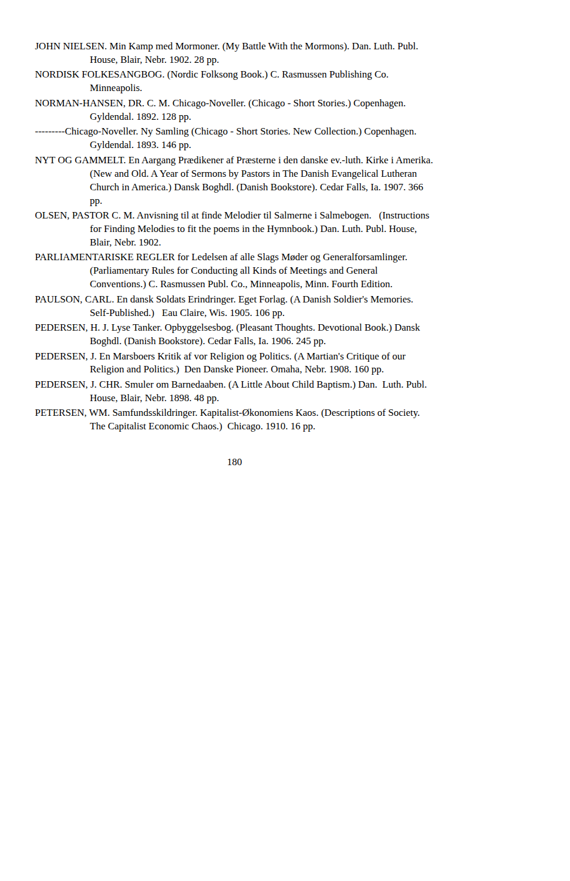JOHN NIELSEN. Min Kamp med Mormoner. (My Battle With the Mormons). Dan. Luth. Publ. House, Blair, Nebr. 1902. 28 pp.
NORDISK FOLKESANGBOG. (Nordic Folksong Book.) C. Rasmussen Publishing Co. Minneapolis.
NORMAN-HANSEN, DR. C. M. Chicago-Noveller. (Chicago - Short Stories.) Copenhagen. Gyldendal. 1892. 128 pp.
---------Chicago-Noveller. Ny Samling (Chicago - Short Stories. New Collection.) Copenhagen. Gyldendal. 1893. 146 pp.
NYT OG GAMMELT. En Aargang Prædikener af Præsterne i den danske ev.-luth. Kirke i Amerika. (New and Old. A Year of Sermons by Pastors in The Danish Evangelical Lutheran Church in America.) Dansk Boghdl. (Danish Bookstore). Cedar Falls, Ia. 1907. 366 pp.
OLSEN, PASTOR C. M. Anvisning til at finde Melodier til Salmerne i Salmebogen. (Instructions for Finding Melodies to fit the poems in the Hymnbook.) Dan. Luth. Publ. House, Blair, Nebr. 1902.
PARLIAMENTARISKE REGLER for Ledelsen af alle Slags Møder og Generalforsamlinger. (Parliamentary Rules for Conducting all Kinds of Meetings and General Conventions.) C. Rasmussen Publ. Co., Minneapolis, Minn. Fourth Edition.
PAULSON, CARL. En dansk Soldats Erindringer. Eget Forlag. (A Danish Soldier's Memories. Self-Published.) Eau Claire, Wis. 1905. 106 pp.
PEDERSEN, H. J. Lyse Tanker. Opbyggelsesbog. (Pleasant Thoughts. Devotional Book.) Dansk Boghdl. (Danish Bookstore). Cedar Falls, Ia. 1906. 245 pp.
PEDERSEN, J. En Marsboers Kritik af vor Religion og Politics. (A Martian's Critique of our Religion and Politics.) Den Danske Pioneer. Omaha, Nebr. 1908. 160 pp.
PEDERSEN, J. CHR. Smuler om Barnedaaben. (A Little About Child Baptism.) Dan. Luth. Publ. House, Blair, Nebr. 1898. 48 pp.
PETERSEN, WM. Samfundsskildringer. Kapitalist-Økonomiens Kaos. (Descriptions of Society. The Capitalist Economic Chaos.) Chicago. 1910. 16 pp.
180